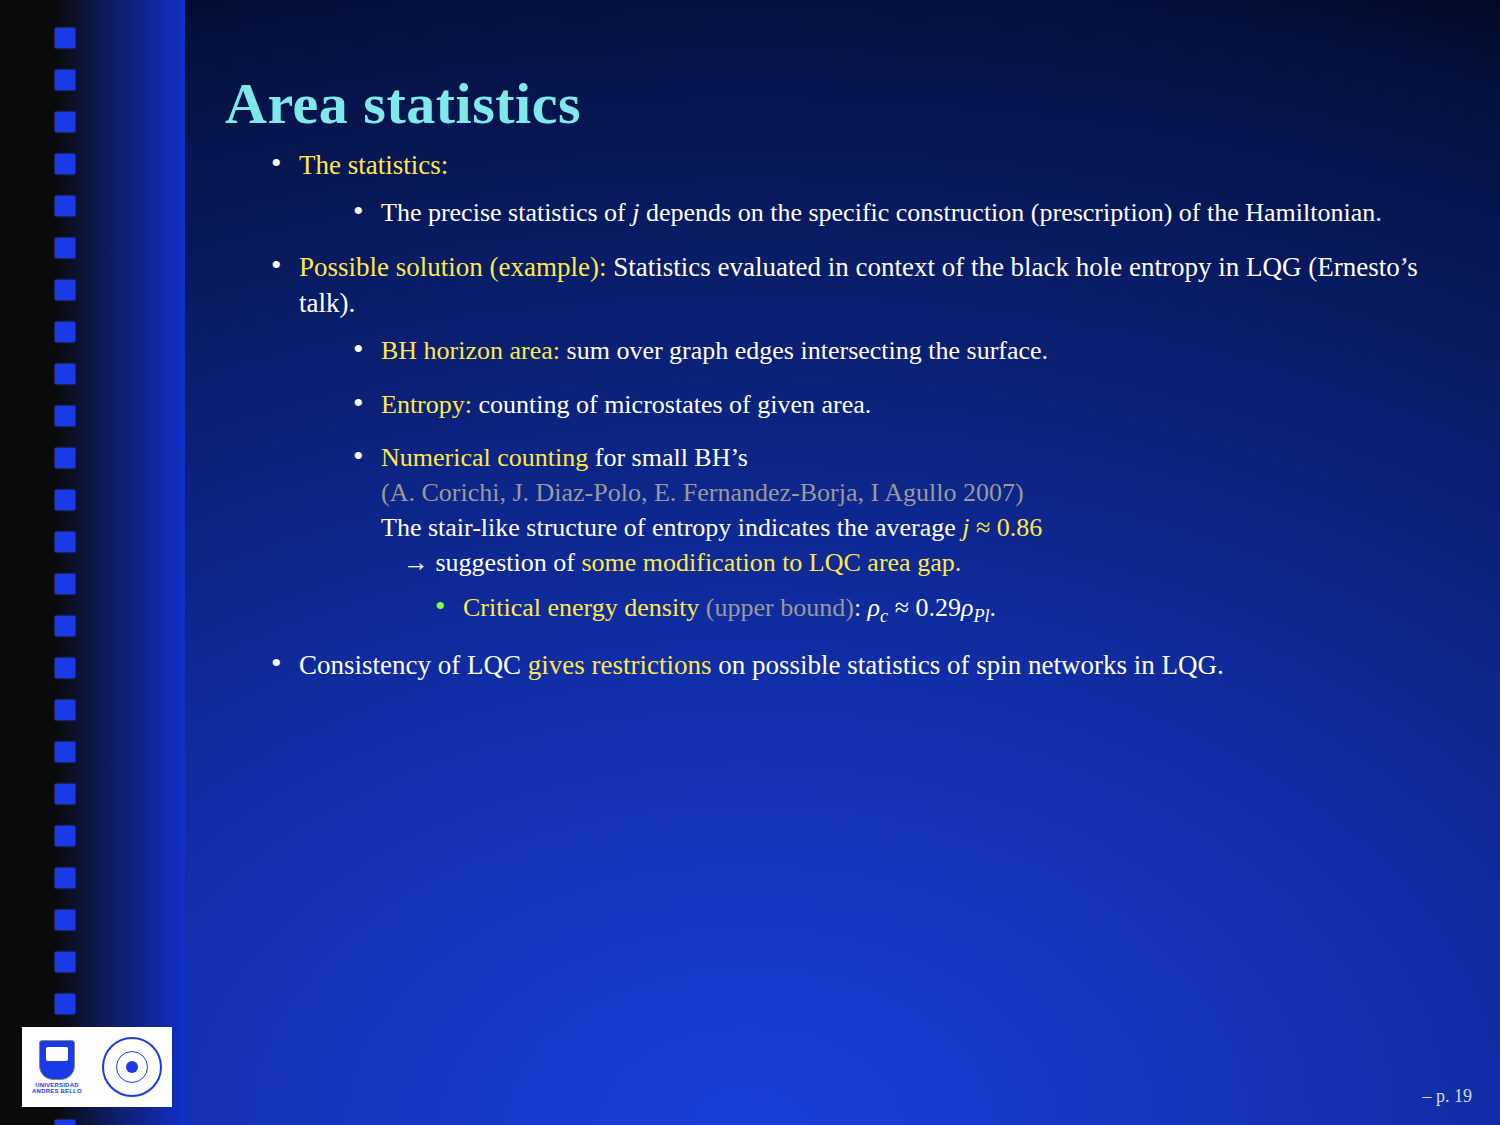UNIVERSIDAD
ANDRES BELLO
Area statistics
The statistics:
The precise statistics of j depends on the specific construction (prescription) of the Hamiltonian.
Possible solution (example): Statistics evaluated in context of the black hole entropy in LQG (Ernesto’s talk).
BH horizon area: sum over graph edges intersecting the surface.
Entropy: counting of microstates of given area.
Numerical counting for small BH’s
(A. Corichi, J. Diaz-Polo, E. Fernandez-Borja, I Agullo 2007)
The stair-like structure of entropy indicates the average j ≈ 0.86
→ suggestion of some modification to LQC area gap.
Critical energy density (upper bound): ρc ≈ 0.29ρPl.
Consistency of LQC gives restrictions on possible statistics of spin networks in LQG.
– p. 19